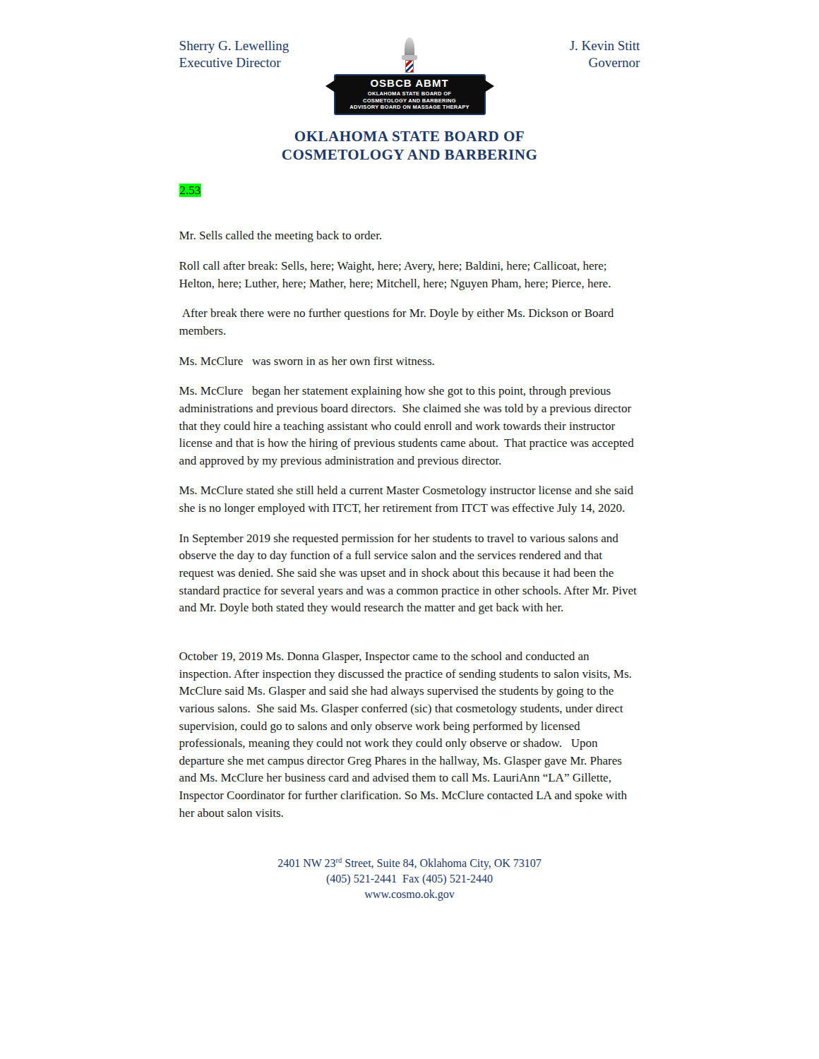Sherry G. Lewelling
Executive Director
J. Kevin Stitt
Governor
OSBCB ABMT
OKLAHOMA STATE BOARD OF
COSMETOLOGY AND BARBERING
ADVISORY BOARD ON MASSAGE THERAPY
OKLAHOMA STATE BOARD OF
COSMETOLOGY AND BARBERING
2.53
Mr. Sells called the meeting back to order.
Roll call after break: Sells, here; Waight, here; Avery, here; Baldini, here; Callicoat, here; Helton, here; Luther, here; Mather, here; Mitchell, here; Nguyen Pham, here; Pierce, here.
After break there were no further questions for Mr. Doyle by either Ms. Dickson or Board members.
Ms. McClure was sworn in as her own first witness.
Ms. McClure began her statement explaining how she got to this point, through previous administrations and previous board directors. She claimed she was told by a previous director that they could hire a teaching assistant who could enroll and work towards their instructor license and that is how the hiring of previous students came about. That practice was accepted and approved by my previous administration and previous director.
Ms. McClure stated she still held a current Master Cosmetology instructor license and she said she is no longer employed with ITCT, her retirement from ITCT was effective July 14, 2020.
In September 2019 she requested permission for her students to travel to various salons and observe the day to day function of a full service salon and the services rendered and that request was denied. She said she was upset and in shock about this because it had been the standard practice for several years and was a common practice in other schools. After Mr. Pivet and Mr. Doyle both stated they would research the matter and get back with her.
October 19, 2019 Ms. Donna Glasper, Inspector came to the school and conducted an inspection. After inspection they discussed the practice of sending students to salon visits, Ms. McClure said Ms. Glasper and said she had always supervised the students by going to the various salons. She said Ms. Glasper conferred (sic) that cosmetology students, under direct supervision, could go to salons and only observe work being performed by licensed professionals, meaning they could not work they could only observe or shadow. Upon departure she met campus director Greg Phares in the hallway, Ms. Glasper gave Mr. Phares and Ms. McClure her business card and advised them to call Ms. LauriAnn “LA” Gillette, Inspector Coordinator for further clarification. So Ms. McClure contacted LA and spoke with her about salon visits.
2401 NW 23rd Street, Suite 84, Oklahoma City, OK 73107
(405) 521-2441 Fax (405) 521-2440
www.cosmo.ok.gov